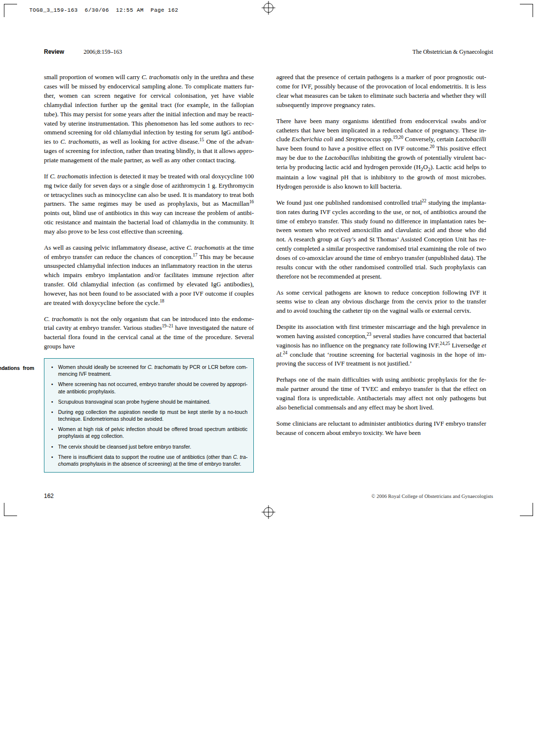TOG8_3_159-163 6/30/06 12:55 AM Page 162
Review 2006;8:159–163 The Obstetrician & Gynaecologist
small proportion of women will carry C. trachomatis only in the urethra and these cases will be missed by endocervical sampling alone. To complicate matters further, women can screen negative for cervical colonisation, yet have viable chlamydial infection further up the genital tract (for example, in the fallopian tube). This may persist for some years after the initial infection and may be reactivated by uterine instrumentation. This phenomenon has led some authors to recommend screening for old chlamydial infection by testing for serum IgG antibodies to C. trachomatis, as well as looking for active disease.15 One of the advantages of screening for infection, rather than treating blindly, is that it allows appropriate management of the male partner, as well as any other contact tracing.
If C. trachomatis infection is detected it may be treated with oral doxycycline 100 mg twice daily for seven days or a single dose of azithromycin 1 g. Erythromycin or tetracyclines such as minocycline can also be used. It is mandatory to treat both partners. The same regimes may be used as prophylaxis, but as Macmillan16 points out, blind use of antibiotics in this way can increase the problem of antibiotic resistance and maintain the bacterial load of chlamydia in the community. It may also prove to be less cost effective than screening.
As well as causing pelvic inflammatory disease, active C. trachomatis at the time of embryo transfer can reduce the chances of conception.17 This may be because unsuspected chlamydial infection induces an inflammatory reaction in the uterus which impairs embryo implantation and/or facilitates immune rejection after transfer. Old chlamydial infection (as confirmed by elevated IgG antibodies), however, has not been found to be associated with a poor IVF outcome if couples are treated with doxycycline before the cycle.18
C. trachomatis is not the only organism that can be introduced into the endometrial cavity at embryo transfer. Various studies19–21 have investigated the nature of bacterial flora found in the cervical canal at the time of the procedure. Several groups have
Box 1 Main recommendations from this article
Women should ideally be screened for C. trachomatis by PCR or LCR before commencing IVF treatment.
Where screening has not occurred, embryo transfer should be covered by appropriate antibiotic prophylaxis.
Scrupulous transvaginal scan probe hygiene should be maintained.
During egg collection the aspiration needle tip must be kept sterile by a no-touch technique. Endometriomas should be avoided.
Women at high risk of pelvic infection should be offered broad spectrum antibiotic prophylaxis at egg collection.
The cervix should be cleansed just before embryo transfer.
There is insufficient data to support the routine use of antibiotics (other than C. trachomatis prophylaxis in the absence of screening) at the time of embryo transfer.
agreed that the presence of certain pathogens is a marker of poor prognostic outcome for IVF, possibly because of the provocation of local endometritis. It is less clear what measures can be taken to eliminate such bacteria and whether they will subsequently improve pregnancy rates.
There have been many organisms identified from endocervical swabs and/or catheters that have been implicated in a reduced chance of pregnancy. These include Escherichia coli and Streptococcus spp.19,20 Conversely, certain Lactobacilli have been found to have a positive effect on IVF outcome.20 This positive effect may be due to the Lactobacillus inhibiting the growth of potentially virulent bacteria by producing lactic acid and hydrogen peroxide (H2O2). Lactic acid helps to maintain a low vaginal pH that is inhibitory to the growth of most microbes. Hydrogen peroxide is also known to kill bacteria.
We found just one published randomised controlled trial22 studying the implantation rates during IVF cycles according to the use, or not, of antibiotics around the time of embryo transfer. This study found no difference in implantation rates between women who received amoxicillin and clavulanic acid and those who did not. A research group at Guy’s and St Thomas’ Assisted Conception Unit has recently completed a similar prospective randomised trial examining the role of two doses of co-amoxiclav around the time of embryo transfer (unpublished data). The results concur with the other randomised controlled trial. Such prophylaxis can therefore not be recommended at present.
As some cervical pathogens are known to reduce conception following IVF it seems wise to clean any obvious discharge from the cervix prior to the transfer and to avoid touching the catheter tip on the vaginal walls or external cervix.
Despite its association with first trimester miscarriage and the high prevalence in women having assisted conception,23 several studies have concurred that bacterial vaginosis has no influence on the pregnancy rate following IVF.24,25 Liversedge et al.24 conclude that ‘routine screening for bacterial vaginosis in the hope of improving the success of IVF treatment is not justified.’
Perhaps one of the main difficulties with using antibiotic prophylaxis for the female partner around the time of TVEC and embryo transfer is that the effect on vaginal flora is unpredictable. Antibacterials may affect not only pathogens but also beneficial commensals and any effect may be short lived.
Some clinicians are reluctant to administer antibiotics during IVF embryo transfer because of concern about embryo toxicity. We have been
162 © 2006 Royal College of Obstetricians and Gynaecologists